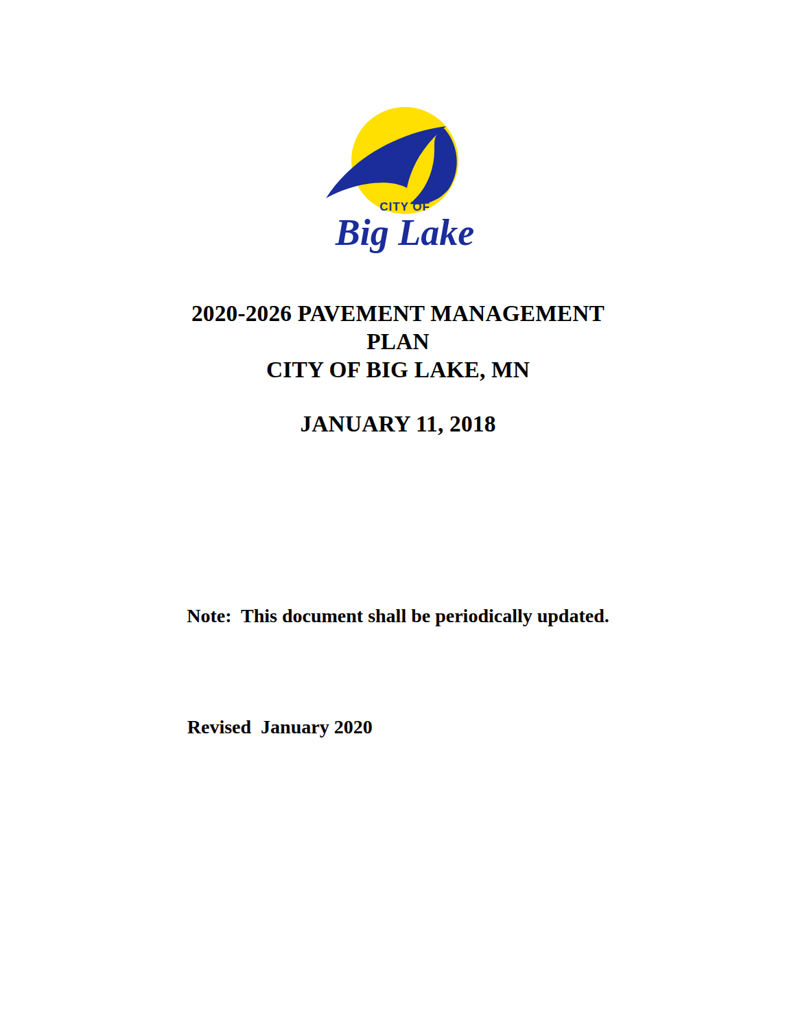CITY OF Big Lake
2020-2026 PAVEMENT MANAGEMENT PLAN
CITY OF BIG LAKE, MN
JANUARY 11, 2018
Note: This document shall be periodically updated.
Revised January 2020